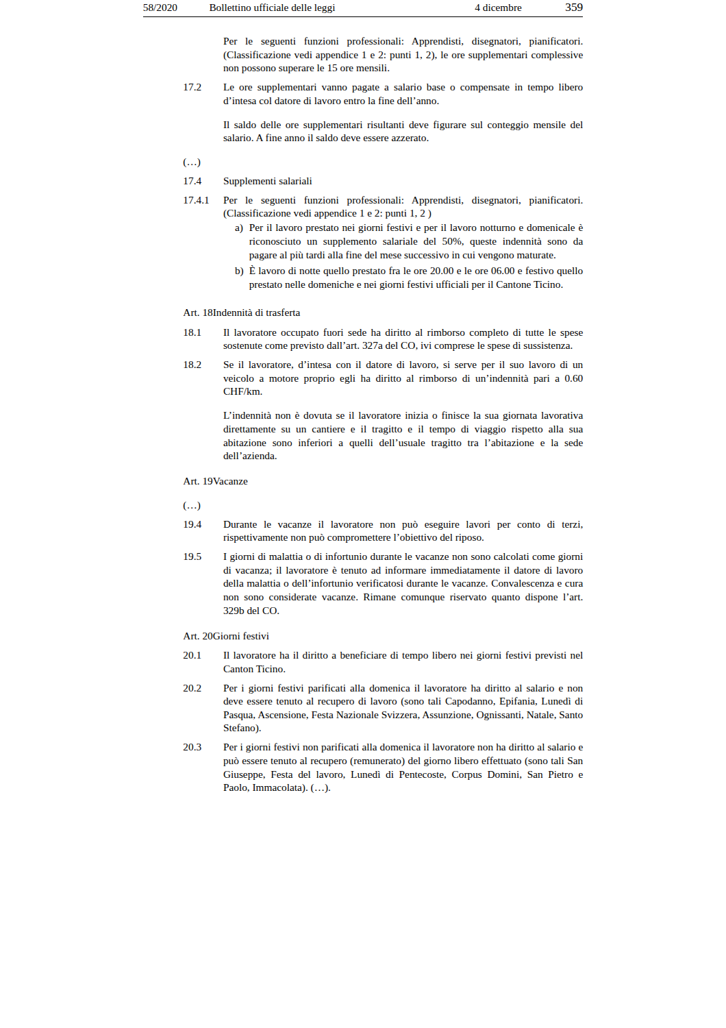58/2020
Bollettino ufficiale delle leggi
4 dicembre
359
Per le seguenti funzioni professionali: Apprendisti, disegnatori, pianificatori. (Classificazione vedi appendice 1 e 2: punti 1, 2), le ore supplementari complessive non possono superare le 15 ore mensili.
17.2
Le ore supplementari vanno pagate a salario base o compensate in tempo libero d’intesa col datore di lavoro entro la fine dell’anno.
Il saldo delle ore supplementari risultanti deve figurare sul conteggio mensile del salario. A fine anno il saldo deve essere azzerato.
(…)
17.4
Supplementi salariali
17.4.1
Per le seguenti funzioni professionali: Apprendisti, disegnatori, pianificatori. (Classificazione vedi appendice 1 e 2: punti 1, 2 )
a) Per il lavoro prestato nei giorni festivi e per il lavoro notturno e domenicale è riconosciuto un supplemento salariale del 50%, queste indennità sono da pagare al più tardi alla fine del mese successivo in cui vengono maturate.
b) È lavoro di notte quello prestato fra le ore 20.00 e le ore 06.00 e festivo quello prestato nelle domeniche e nei giorni festivi ufficiali per il Cantone Ticino.
Art. 18
Indennità di trasferta
18.1
Il lavoratore occupato fuori sede ha diritto al rimborso completo di tutte le spese sostenute come previsto dall’art. 327a del CO, ivi comprese le spese di sussistenza.
18.2
Se il lavoratore, d’intesa con il datore di lavoro, si serve per il suo lavoro di un veicolo a motore proprio egli ha diritto al rimborso di un’indennità pari a 0.60 CHF/km.
L’indennità non è dovuta se il lavoratore inizia o finisce la sua giornata lavorativa direttamente su un cantiere e il tragitto e il tempo di viaggio rispetto alla sua abitazione sono inferiori a quelli dell’usuale tragitto tra l’abitazione e la sede dell’azienda.
Art. 19
Vacanze
(…)
19.4
Durante le vacanze il lavoratore non può eseguire lavori per conto di terzi, rispettivamente non può compromettere l’obiettivo del riposo.
19.5
I giorni di malattia o di infortunio durante le vacanze non sono calcolati come giorni di vacanza; il lavoratore è tenuto ad informare immediatamente il datore di lavoro della malattia o dell’infortunio verificatosi durante le vacanze. Convalescenza e cura non sono considerate vacanze. Rimane comunque riservato quanto dispone l’art. 329b del CO.
Art. 20
Giorni festivi
20.1
Il lavoratore ha il diritto a beneficiare di tempo libero nei giorni festivi previsti nel Canton Ticino.
20.2
Per i giorni festivi parificati alla domenica il lavoratore ha diritto al salario e non deve essere tenuto al recupero di lavoro (sono tali Capodanno, Epifania, Lunedì di Pasqua, Ascensione, Festa Nazionale Svizzera, Assunzione, Ognissanti, Natale, Santo Stefano).
20.3
Per i giorni festivi non parificati alla domenica il lavoratore non ha diritto al salario e può essere tenuto al recupero (remunerato) del giorno libero effettuato (sono tali San Giuseppe, Festa del lavoro, Lunedì di Pentecoste, Corpus Domini, San Pietro e Paolo, Immacolata). (…).